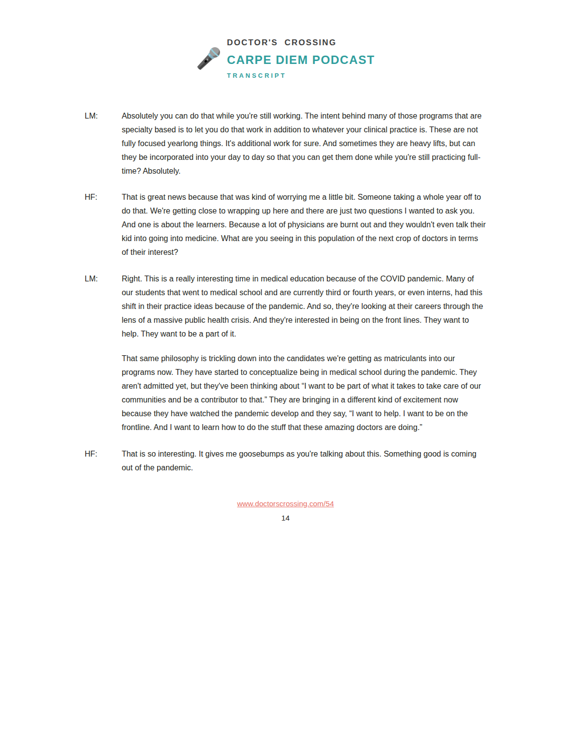🎤
DOCTOR'S CROSSING
CARPE DIEM PODCAST
TRANSCRIPT
LM:
Absolutely you can do that while you're still working. The intent behind many of those programs that are specialty based is to let you do that work in addition to whatever your clinical practice is. These are not fully focused yearlong things. It's additional work for sure. And sometimes they are heavy lifts, but can they be incorporated into your day to day so that you can get them done while you're still practicing full-time? Absolutely.
HF:
That is great news because that was kind of worrying me a little bit. Someone taking a whole year off to do that. We're getting close to wrapping up here and there are just two questions I wanted to ask you. And one is about the learners. Because a lot of physicians are burnt out and they wouldn't even talk their kid into going into medicine. What are you seeing in this population of the next crop of doctors in terms of their interest?
LM:
Right. This is a really interesting time in medical education because of the COVID pandemic. Many of our students that went to medical school and are currently third or fourth years, or even interns, had this shift in their practice ideas because of the pandemic. And so, they're looking at their careers through the lens of a massive public health crisis. And they're interested in being on the front lines. They want to help. They want to be a part of it.
That same philosophy is trickling down into the candidates we're getting as matriculants into our programs now. They have started to conceptualize being in medical school during the pandemic. They aren't admitted yet, but they've been thinking about “I want to be part of what it takes to take care of our communities and be a contributor to that.” They are bringing in a different kind of excitement now because they have watched the pandemic develop and they say, “I want to help. I want to be on the frontline. And I want to learn how to do the stuff that these amazing doctors are doing.”
HF:
That is so interesting. It gives me goosebumps as you're talking about this. Something good is coming out of the pandemic.
www.doctorscrossing.com/54
14